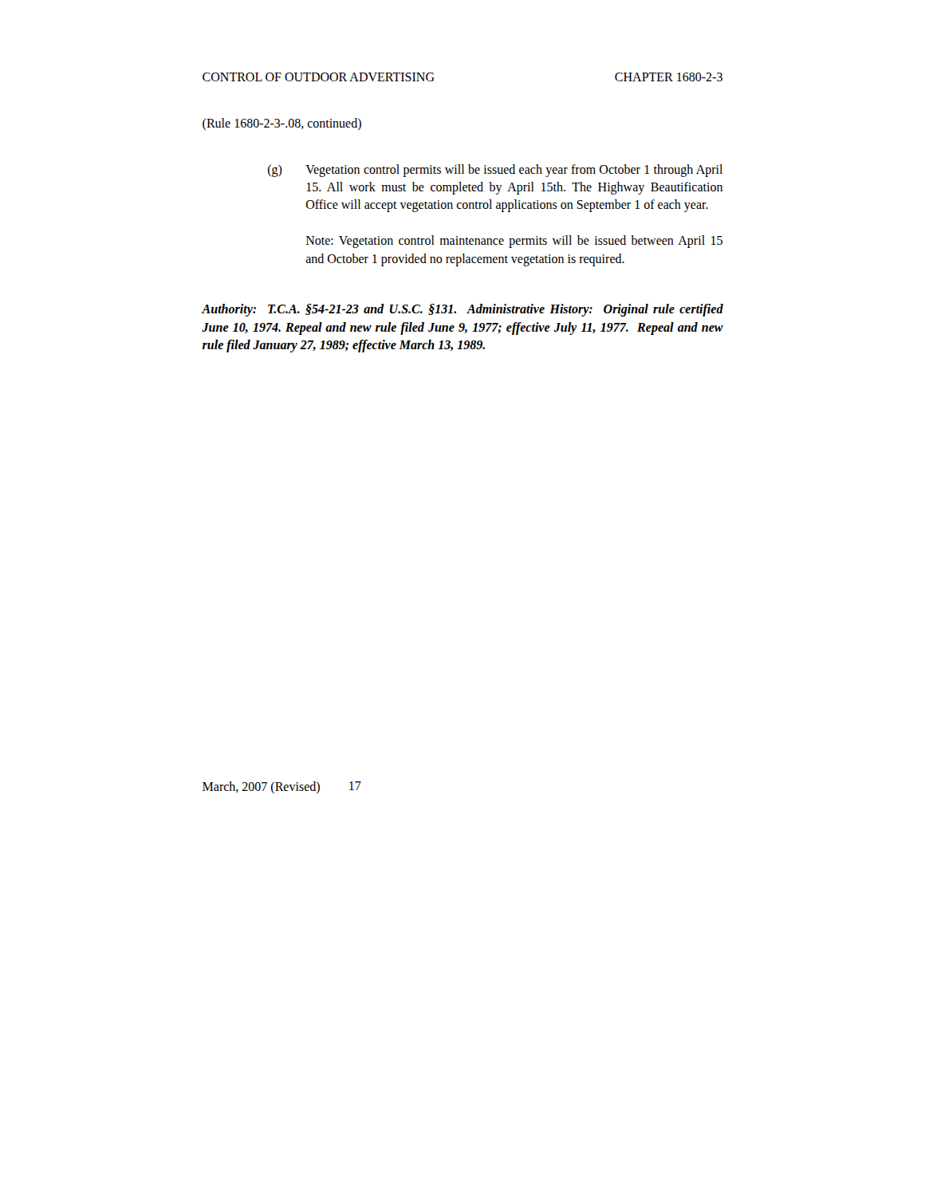CONTROL OF OUTDOOR ADVERTISING
CHAPTER 1680-2-3
(Rule 1680-2-3-.08, continued)
(g)
Vegetation control permits will be issued each year from October 1 through April 15. All work must be completed by April 15th. The Highway Beautification Office will accept vegetation control applications on September 1 of each year.
Note: Vegetation control maintenance permits will be issued between April 15 and October 1 provided no replacement vegetation is required.
Authority: T.C.A. §54-21-23 and U.S.C. §131. Administrative History: Original rule certified June 10, 1974. Repeal and new rule filed June 9, 1977; effective July 11, 1977. Repeal and new rule filed January 27, 1989; effective March 13, 1989.
March, 2007 (Revised)
17